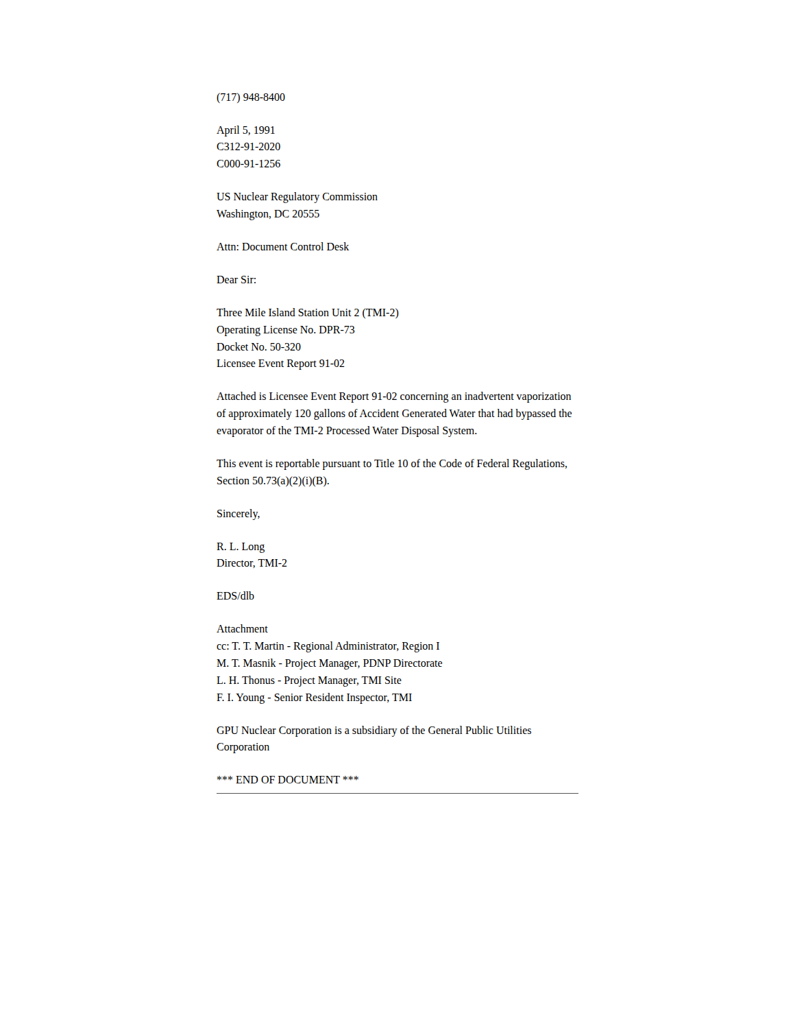(717) 948-8400
April 5, 1991
C312-91-2020
C000-91-1256
US Nuclear Regulatory Commission
Washington, DC 20555
Attn: Document Control Desk
Dear Sir:
Three Mile Island Station Unit 2 (TMI-2)
Operating License No. DPR-73
Docket No. 50-320
Licensee Event Report 91-02
Attached is Licensee Event Report 91-02 concerning an inadvertent vaporization of approximately 120 gallons of Accident Generated Water that had bypassed the evaporator of the TMI-2 Processed Water Disposal System.
This event is reportable pursuant to Title 10 of the Code of Federal Regulations, Section 50.73(a)(2)(i)(B).
Sincerely,
R. L. Long
Director, TMI-2
EDS/dlb
Attachment
cc: T. T. Martin - Regional Administrator, Region I
M. T. Masnik - Project Manager, PDNP Directorate
L. H. Thonus - Project Manager, TMI Site
F. I. Young - Senior Resident Inspector, TMI
GPU Nuclear Corporation is a subsidiary of the General Public Utilities Corporation
*** END OF DOCUMENT ***